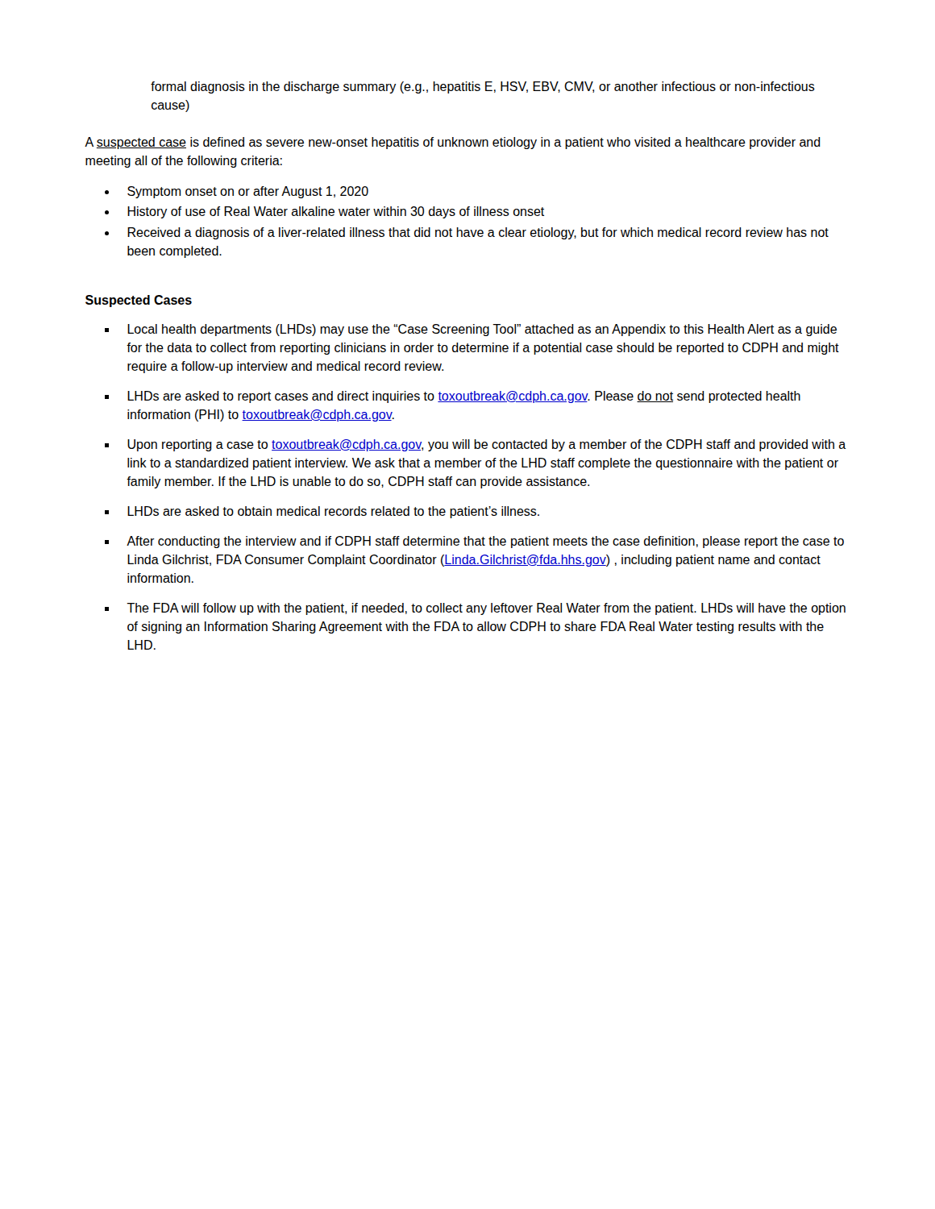formal diagnosis in the discharge summary (e.g., hepatitis E, HSV, EBV, CMV, or another infectious or non-infectious cause)
A suspected case is defined as severe new-onset hepatitis of unknown etiology in a patient who visited a healthcare provider and meeting all of the following criteria:
Symptom onset on or after August 1, 2020
History of use of Real Water alkaline water within 30 days of illness onset
Received a diagnosis of a liver-related illness that did not have a clear etiology, but for which medical record review has not been completed.
Suspected Cases
Local health departments (LHDs) may use the “Case Screening Tool” attached as an Appendix to this Health Alert as a guide for the data to collect from reporting clinicians in order to determine if a potential case should be reported to CDPH and might require a follow-up interview and medical record review.
LHDs are asked to report cases and direct inquiries to toxoutbreak@cdph.ca.gov. Please do not send protected health information (PHI) to toxoutbreak@cdph.ca.gov.
Upon reporting a case to toxoutbreak@cdph.ca.gov, you will be contacted by a member of the CDPH staff and provided with a link to a standardized patient interview. We ask that a member of the LHD staff complete the questionnaire with the patient or family member. If the LHD is unable to do so, CDPH staff can provide assistance.
LHDs are asked to obtain medical records related to the patient’s illness.
After conducting the interview and if CDPH staff determine that the patient meets the case definition, please report the case to Linda Gilchrist, FDA Consumer Complaint Coordinator (Linda.Gilchrist@fda.hhs.gov) , including patient name and contact information.
The FDA will follow up with the patient, if needed, to collect any leftover Real Water from the patient. LHDs will have the option of signing an Information Sharing Agreement with the FDA to allow CDPH to share FDA Real Water testing results with the LHD.